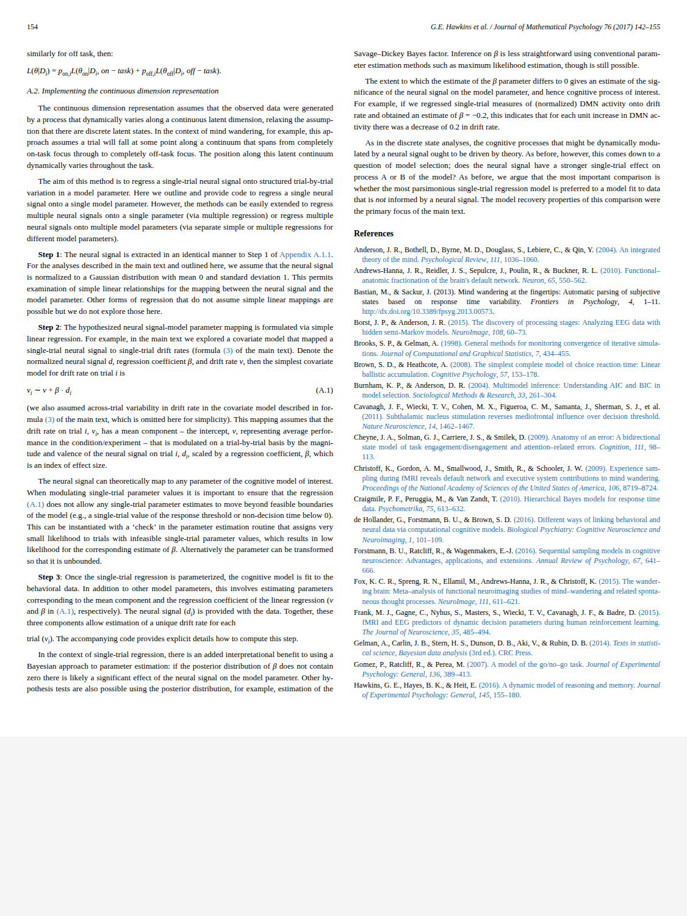154 G.E. Hawkins et al. / Journal of Mathematical Psychology 76 (2017) 142–155
similarly for off task, then:
L(θ|Di) = pon,iL(θon|Di, on − task) + poff,iL(θoff|Di, off − task).
A.2. Implementing the continuous dimension representation
The continuous dimension representation assumes that the observed data were generated by a process that dynamically varies along a continuous latent dimension, relaxing the assumption that there are discrete latent states. In the context of mind wandering, for example, this approach assumes a trial will fall at some point along a continuum that spans from completely on-task focus through to completely off-task focus. The position along this latent continuum dynamically varies throughout the task.
The aim of this method is to regress a single-trial neural signal onto structured trial-by-trial variation in a model parameter. Here we outline and provide code to regress a single neural signal onto a single model parameter. However, the methods can be easily extended to regress multiple neural signals onto a single parameter (via multiple regression) or regress multiple neural signals onto multiple model parameters (via separate simple or multiple regressions for different model parameters).
Step 1: The neural signal is extracted in an identical manner to Step 1 of Appendix A.1.1. For the analyses described in the main text and outlined here, we assume that the neural signal is normalized to a Gaussian distribution with mean 0 and standard deviation 1. This permits examination of simple linear relationships for the mapping between the neural signal and the model parameter. Other forms of regression that do not assume simple linear mappings are possible but we do not explore those here.
Step 2: The hypothesized neural signal-model parameter mapping is formulated via simple linear regression. For example, in the main text we explored a covariate model that mapped a single-trial neural signal to single-trial drift rates (formula (3) of the main text). Denote the normalized neural signal d, regression coefficient β, and drift rate v, then the simplest covariate model for drift rate on trial i is
(A.1) vi ∼ v + β · di
(we also assumed across-trial variability in drift rate in the covariate model described in formula (3) of the main text, which is omitted here for simplicity). This mapping assumes that the drift rate on trial i, vi, has a mean component – the intercept, v, representing average performance in the condition/experiment – that is modulated on a trial-by-trial basis by the magnitude and valence of the neural signal on trial i, di, scaled by a regression coefficient, β, which is an index of effect size.
The neural signal can theoretically map to any parameter of the cognitive model of interest. When modulating single-trial parameter values it is important to ensure that the regression (A.1) does not allow any single-trial parameter estimates to move beyond feasible boundaries of the model (e.g., a single-trial value of the response threshold or non-decision time below 0). This can be instantiated with a ‘check’ in the parameter estimation routine that assigns very small likelihood to trials with infeasible single-trial parameter values, which results in low likelihood for the corresponding estimate of β. Alternatively the parameter can be transformed so that it is unbounded.
Step 3: Once the single-trial regression is parameterized, the cognitive model is fit to the behavioral data. In addition to other model parameters, this involves estimating parameters corresponding to the mean component and the regression coefficient of the linear regression (v and β in (A.1), respectively). The neural signal (di) is provided with the data. Together, these three components allow estimation of a unique drift rate for each
trial (vi). The accompanying code provides explicit details how to compute this step.
In the context of single-trial regression, there is an added interpretational benefit to using a Bayesian approach to parameter estimation: if the posterior distribution of β does not contain zero there is likely a significant effect of the neural signal on the model parameter. Other hypothesis tests are also possible using the posterior distribution, for example, estimation of the Savage–Dickey Bayes factor. Inference on β is less straightforward using conventional parameter estimation methods such as maximum likelihood estimation, though is still possible.
The extent to which the estimate of the β parameter differs to 0 gives an estimate of the significance of the neural signal on the model parameter, and hence cognitive process of interest. For example, if we regressed single-trial measures of (normalized) DMN activity onto drift rate and obtained an estimate of β = −0.2, this indicates that for each unit increase in DMN activity there was a decrease of 0.2 in drift rate.
As in the discrete state analyses, the cognitive processes that might be dynamically modulated by a neural signal ought to be driven by theory. As before, however, this comes down to a question of model selection; does the neural signal have a stronger single-trial effect on process A or B of the model? As before, we argue that the most important comparison is whether the most parsimonious single-trial regression model is preferred to a model fit to data that is not informed by a neural signal. The model recovery properties of this comparison were the primary focus of the main text.
References
Anderson, J. R., Bothell, D., Byrne, M. D., Douglass, S., Lebiere, C., & Qin, Y. (2004). An integrated theory of the mind. Psychological Review, 111, 1036–1060.
Andrews-Hanna, J. R., Reidler, J. S., Sepulcre, J., Poulin, R., & Buckner, R. L. (2010). Functional–anatomic fractionation of the brain's default network. Neuron, 65, 550–562.
Bastian, M., & Sackur, J. (2013). Mind wandering at the fingertips: Automatic parsing of subjective states based on response time variability. Frontiers in Psychology, 4, 1–11. http://dx.doi.org/10.3389/fpsyg.2013.00573.
Borst, J. P., & Anderson, J. R. (2015). The discovery of processing stages: Analyzing EEG data with hidden semi-Markov models. NeuroImage, 108, 60–73.
Brooks, S. P., & Gelman, A. (1998). General methods for monitoring convergence of iterative simulations. Journal of Computational and Graphical Statistics, 7, 434–455.
Brown, S. D., & Heathcote, A. (2008). The simplest complete model of choice reaction time: Linear ballistic accumulation. Cognitive Psychology, 57, 153–178.
Burnham, K. P., & Anderson, D. R. (2004). Multimodel inference: Understanding AIC and BIC in model selection. Sociological Methods & Research, 33, 261–304.
Cavanagh, J. F., Wiecki, T. V., Cohen, M. X., Figueroa, C. M., Samanta, J., Sherman, S. J., et al. (2011). Subthalamic nucleus stimulation reverses mediofrontal influence over decision threshold. Nature Neuroscience, 14, 1462–1467.
Cheyne, J. A., Solman, G. J., Carriere, J. S., & Smilek, D. (2009). Anatomy of an error: A bidirectional state model of task engagement/disengagement and attention–related errors. Cognition, 111, 98–113.
Christoff, K., Gordon, A. M., Smallwood, J., Smith, R., & Schooler, J. W. (2009). Experience sampling during fMRI reveals default network and executive system contributions to mind wandering. Proceedings of the National Academy of Sciences of the United States of America, 106, 8719–8724.
Craigmile, P. F., Peruggia, M., & Van Zandt, T. (2010). Hierarchical Bayes models for response time data. Psychometrika, 75, 613–632.
de Hollander, G., Forstmann, B. U., & Brown, S. D. (2016). Different ways of linking behavioral and neural data via computational cognitive models. Biological Psychiatry: Cognitive Neuroscience and Neuroimaging, 1, 101–109.
Forstmann, B. U., Ratcliff, R., & Wagenmakers, E.-J. (2016). Sequential sampling models in cognitive neuroscience: Advantages, applications, and extensions. Annual Review of Psychology, 67, 641–666.
Fox, K. C. R., Spreng, R. N., Ellamil, M., Andrews-Hanna, J. R., & Christoff, K. (2015). The wandering brain: Meta–analysis of functional neuroimaging studies of mind–wandering and related spontaneous thought processes. NeuroImage, 111, 611–621.
Frank, M. J., Gagne, C., Nyhus, S., Masters, S., Wiecki, T. V., Cavanagh, J. F., & Badre, D. (2015). fMRI and EEG predictors of dynamic decision parameters during human reinforcement learning. The Journal of Neuroscience, 35, 485–494.
Gelman, A., Carlin, J. B., Stern, H. S., Dunson, D. B., Aki, V., & Rubin, D. B. (2014). Texts in statistical science, Bayesian data analysis (3rd ed.). CRC Press.
Gomez, P., Ratcliff, R., & Perea, M. (2007). A model of the go/no–go task. Journal of Experimental Psychology: General, 136, 389–413.
Hawkins, G. E., Hayes, B. K., & Heit, E. (2016). A dynamic model of reasoning and memory. Journal of Experimental Psychology: General, 145, 155–180.